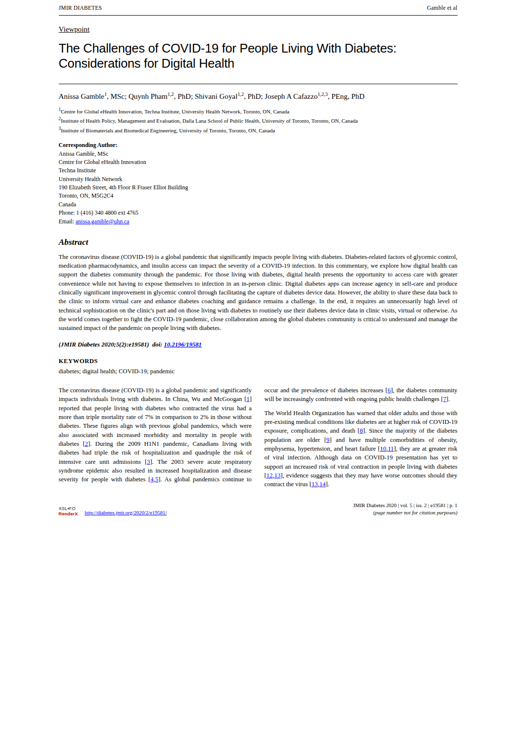JMIR Diabetes
Gamble et al
Viewpoint
The Challenges of COVID-19 for People Living With Diabetes:
Considerations for Digital Health
Anissa Gamble1, MSc; Quynh Pham1,2, PhD; Shivani Goyal1,2, PhD; Joseph A Cafazzo1,2,3, PEng, PhD
1Centre for Global eHealth Innovation, Techna Institute, University Health Network, Toronto, ON, Canada
2Institute of Health Policy, Management and Evaluation, Dalla Lana School of Public Health, University of Toronto, Toronto, ON, Canada
3Institute of Biomaterials and Biomedical Engineering, University of Toronto, Toronto, ON, Canada
Corresponding Author:
Anissa Gamble, MSc
Centre for Global eHealth Innovation
Techna Institute
University Health Network
190 Elizabeth Street, 4th Floor R Fraser Elliot Building
Toronto, ON, M5G2C4
Canada
Phone: 1 (416) 340 4800 ext 4765
Email: anissa.gamble@uhn.ca
Abstract
The coronavirus disease (COVID-19) is a global pandemic that significantly impacts people living with diabetes. Diabetes-related factors of glycemic control, medication pharmacodynamics, and insulin access can impact the severity of a COVID-19 infection. In this commentary, we explore how digital health can support the diabetes community through the pandemic. For those living with diabetes, digital health presents the opportunity to access care with greater convenience while not having to expose themselves to infection in an in-person clinic. Digital diabetes apps can increase agency in self-care and produce clinically significant improvement in glycemic control through facilitating the capture of diabetes device data. However, the ability to share these data back to the clinic to inform virtual care and enhance diabetes coaching and guidance remains a challenge. In the end, it requires an unnecessarily high level of technical sophistication on the clinic's part and on those living with diabetes to routinely use their diabetes device data in clinic visits, virtual or otherwise. As the world comes together to fight the COVID-19 pandemic, close collaboration among the global diabetes community is critical to understand and manage the sustained impact of the pandemic on people living with diabetes.
(JMIR Diabetes 2020;5(2):e19581) doi: 10.2196/19581
KEYWORDS
diabetes; digital health; COVID-19; pandemic
The coronavirus disease (COVID-19) is a global pandemic and significantly impacts individuals living with diabetes. In China, Wu and McGoogan [1] reported that people living with diabetes who contracted the virus had a more than triple mortality rate of 7% in comparison to 2% in those without diabetes. These figures align with previous global pandemics, which were also associated with increased morbidity and mortality in people with diabetes [2]. During the 2009 H1N1 pandemic, Canadians living with diabetes had triple the risk of hospitalization and quadruple the risk of intensive care unit admissions [3]. The 2003 severe acute respiratory syndrome epidemic also resulted in increased hospitalization and disease severity for people with diabetes [4,5]. As global pandemics continue to occur and the prevalence of diabetes increases [6], the diabetes community will be increasingly confronted with ongoing public health challenges [7].
The World Health Organization has warned that older adults and those with pre-existing medical conditions like diabetes are at higher risk of COVID-19 exposure, complications, and death [8]. Since the majority of the diabetes population are older [9] and have multiple comorbidities of obesity, emphysema, hypertension, and heart failure [10,11], they are at greater risk of viral infection. Although data on COVID-19 presentation has yet to support an increased risk of viral contraction in people living with diabetes [12,13], evidence suggests that they may have worse outcomes should they contract the virus [13,14].
XSL•FO
RenderX
http://diabetes.jmir.org/2020/2/e19581/
JMIR Diabetes 2020 | vol. 5 | iss. 2 | e19581 | p. 1
(page number not for citation purposes)